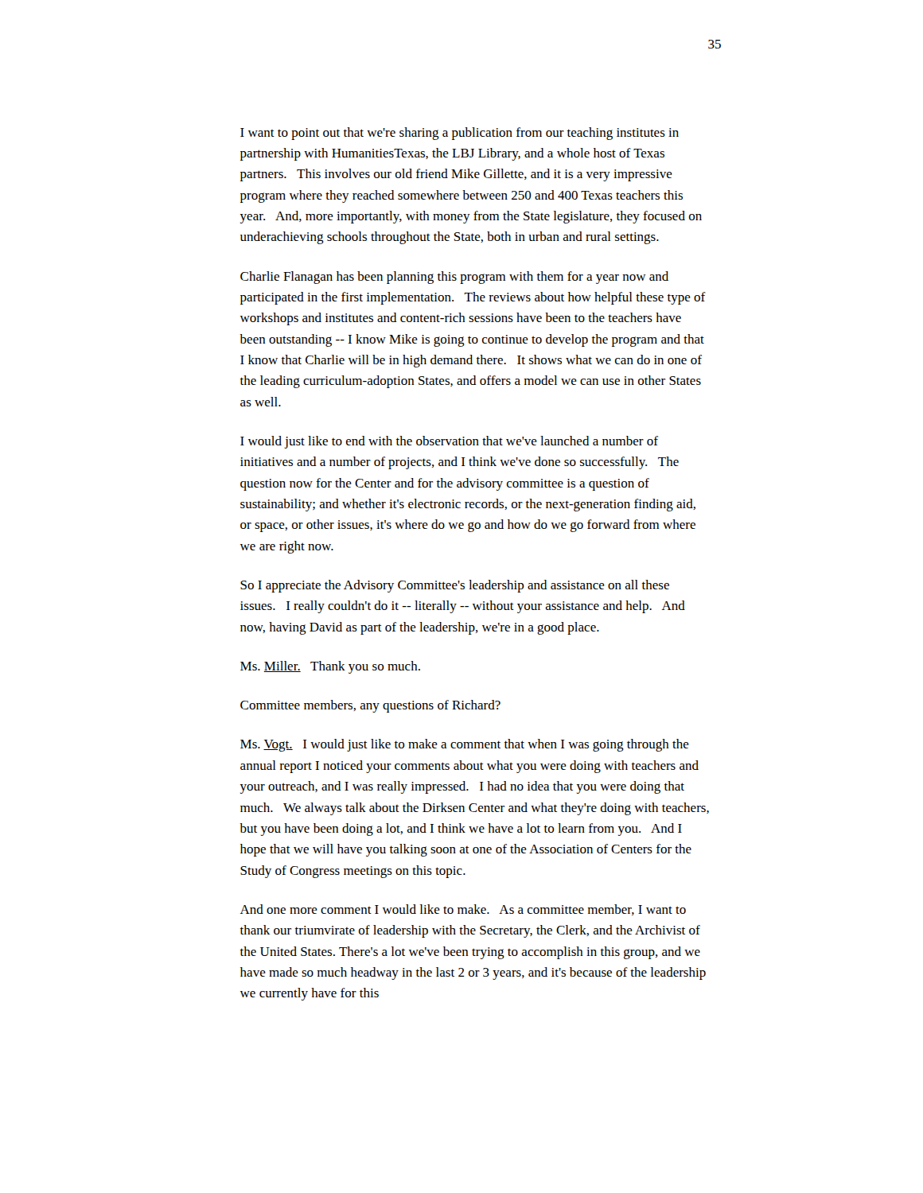35
I want to point out that we're sharing a publication from our teaching institutes in partnership with HumanitiesTexas, the LBJ Library, and a whole host of Texas partners. This involves our old friend Mike Gillette, and it is a very impressive program where they reached somewhere between 250 and 400 Texas teachers this year. And, more importantly, with money from the State legislature, they focused on underachieving schools throughout the State, both in urban and rural settings.
Charlie Flanagan has been planning this program with them for a year now and participated in the first implementation. The reviews about how helpful these type of workshops and institutes and content-rich sessions have been to the teachers have been outstanding -- I know Mike is going to continue to develop the program and that I know that Charlie will be in high demand there. It shows what we can do in one of the leading curriculum-adoption States, and offers a model we can use in other States as well.
I would just like to end with the observation that we've launched a number of initiatives and a number of projects, and I think we've done so successfully. The question now for the Center and for the advisory committee is a question of sustainability; and whether it's electronic records, or the next-generation finding aid, or space, or other issues, it's where do we go and how do we go forward from where we are right now.
So I appreciate the Advisory Committee's leadership and assistance on all these issues. I really couldn't do it -- literally -- without your assistance and help. And now, having David as part of the leadership, we're in a good place.
Ms. Miller. Thank you so much.
Committee members, any questions of Richard?
Ms. Vogt. I would just like to make a comment that when I was going through the annual report I noticed your comments about what you were doing with teachers and your outreach, and I was really impressed. I had no idea that you were doing that much. We always talk about the Dirksen Center and what they're doing with teachers, but you have been doing a lot, and I think we have a lot to learn from you. And I hope that we will have you talking soon at one of the Association of Centers for the Study of Congress meetings on this topic.
And one more comment I would like to make. As a committee member, I want to thank our triumvirate of leadership with the Secretary, the Clerk, and the Archivist of the United States. There's a lot we've been trying to accomplish in this group, and we have made so much headway in the last 2 or 3 years, and it's because of the leadership we currently have for this